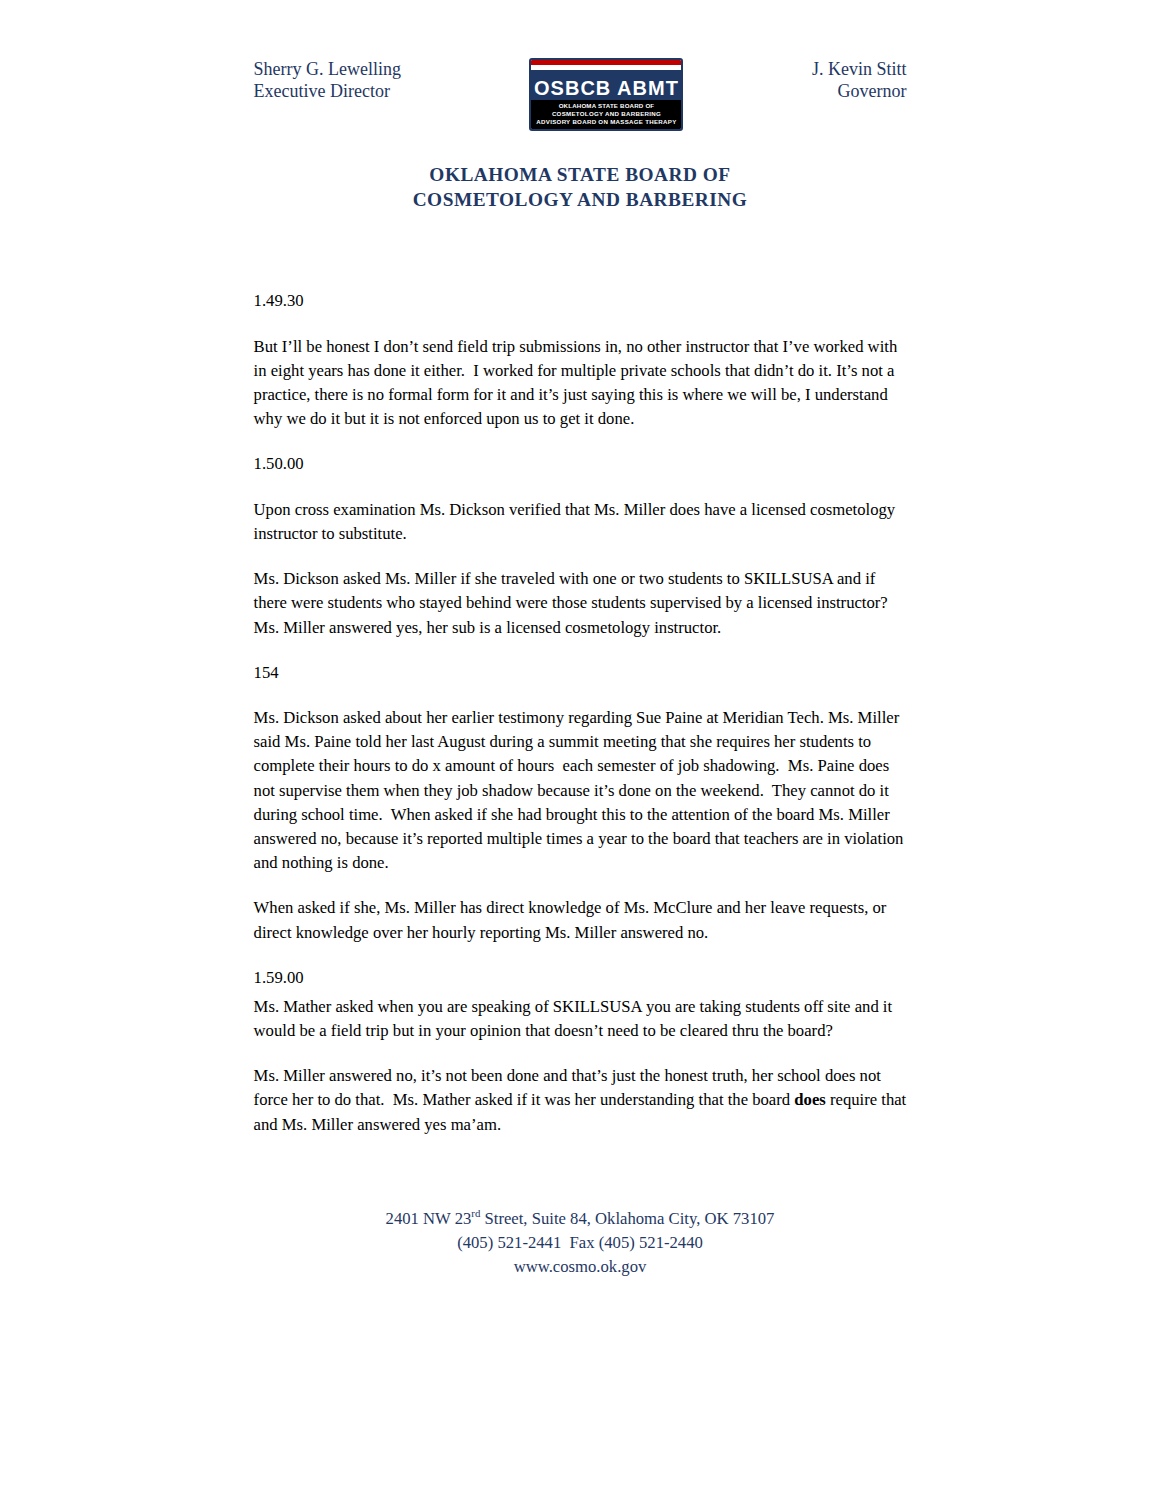Sherry G. Lewelling
Executive Director
OSBCB ABMT
OKLAHOMA STATE BOARD OF
COSMETOLOGY AND BARBERING
ADVISORY BOARD ON MASSAGE THERAPY
J. Kevin Stitt
Governor
OKLAHOMA STATE BOARD OF
COSMETOLOGY AND BARBERING
1.49.30
But I’ll be honest I don’t send field trip submissions in, no other instructor that I’ve worked with in eight years has done it either. I worked for multiple private schools that didn’t do it. It’s not a practice, there is no formal form for it and it’s just saying this is where we will be, I understand why we do it but it is not enforced upon us to get it done.
1.50.00
Upon cross examination Ms. Dickson verified that Ms. Miller does have a licensed cosmetology instructor to substitute.
Ms. Dickson asked Ms. Miller if she traveled with one or two students to SKILLSUSA and if there were students who stayed behind were those students supervised by a licensed instructor? Ms. Miller answered yes, her sub is a licensed cosmetology instructor.
154
Ms. Dickson asked about her earlier testimony regarding Sue Paine at Meridian Tech. Ms. Miller said Ms. Paine told her last August during a summit meeting that she requires her students to complete their hours to do x amount of hours each semester of job shadowing. Ms. Paine does not supervise them when they job shadow because it’s done on the weekend. They cannot do it during school time. When asked if she had brought this to the attention of the board Ms. Miller answered no, because it’s reported multiple times a year to the board that teachers are in violation and nothing is done.
When asked if she, Ms. Miller has direct knowledge of Ms. McClure and her leave requests, or direct knowledge over her hourly reporting Ms. Miller answered no.
1.59.00
Ms. Mather asked when you are speaking of SKILLSUSA you are taking students off site and it would be a field trip but in your opinion that doesn’t need to be cleared thru the board?
Ms. Miller answered no, it’s not been done and that’s just the honest truth, her school does not force her to do that. Ms. Mather asked if it was her understanding that the board does require that and Ms. Miller answered yes ma’am.
2401 NW 23rd Street, Suite 84, Oklahoma City, OK 73107
(405) 521-2441 Fax (405) 521-2440
www.cosmo.ok.gov